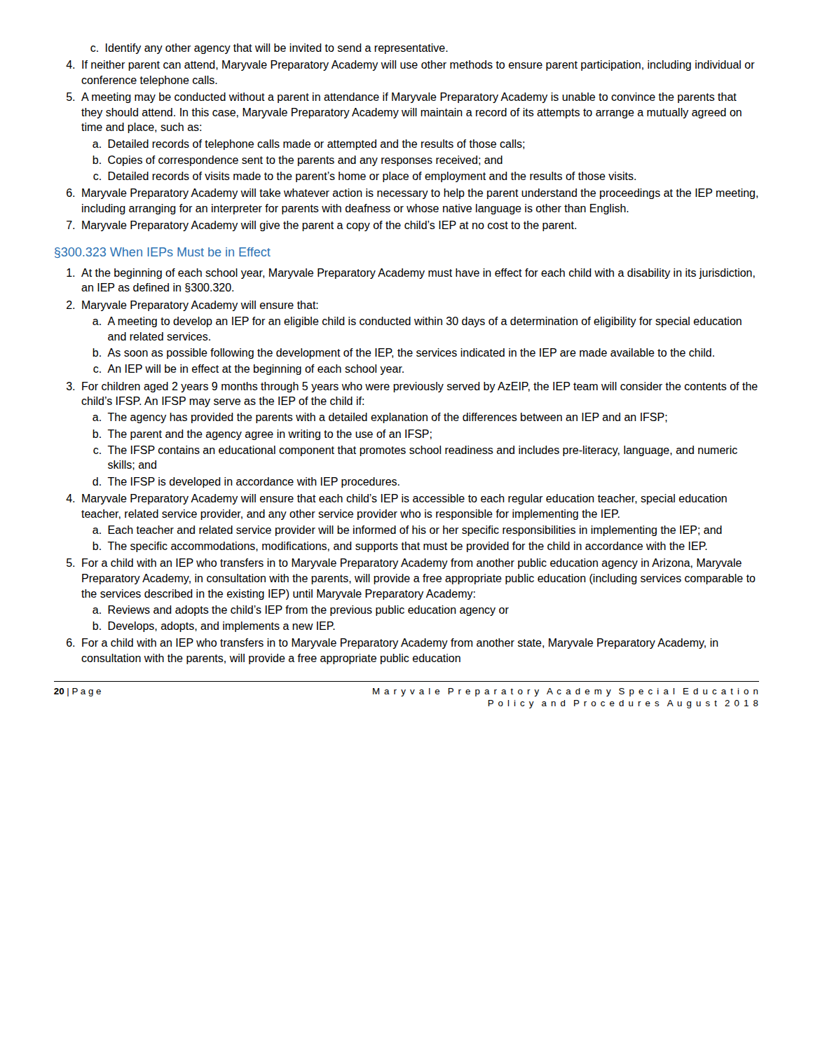Identify any other agency that will be invited to send a representative.
If neither parent can attend, Maryvale Preparatory Academy will use other methods to ensure parent participation, including individual or conference telephone calls.
A meeting may be conducted without a parent in attendance if Maryvale Preparatory Academy is unable to convince the parents that they should attend. In this case, Maryvale Preparatory Academy will maintain a record of its attempts to arrange a mutually agreed on time and place, such as:
Detailed records of telephone calls made or attempted and the results of those calls;
Copies of correspondence sent to the parents and any responses received; and
Detailed records of visits made to the parent’s home or place of employment and the results of those visits.
Maryvale Preparatory Academy will take whatever action is necessary to help the parent understand the proceedings at the IEP meeting, including arranging for an interpreter for parents with deafness or whose native language is other than English.
Maryvale Preparatory Academy will give the parent a copy of the child’s IEP at no cost to the parent.
§300.323 When IEPs Must be in Effect
At the beginning of each school year, Maryvale Preparatory Academy must have in effect for each child with a disability in its jurisdiction, an IEP as defined in §300.320.
Maryvale Preparatory Academy will ensure that:
A meeting to develop an IEP for an eligible child is conducted within 30 days of a determination of eligibility for special education and related services.
As soon as possible following the development of the IEP, the services indicated in the IEP are made available to the child.
An IEP will be in effect at the beginning of each school year.
For children aged 2 years 9 months through 5 years who were previously served by AzEIP, the IEP team will consider the contents of the child’s IFSP. An IFSP may serve as the IEP of the child if:
The agency has provided the parents with a detailed explanation of the differences between an IEP and an IFSP;
The parent and the agency agree in writing to the use of an IFSP;
The IFSP contains an educational component that promotes school readiness and includes pre-literacy, language, and numeric skills; and
The IFSP is developed in accordance with IEP procedures.
Maryvale Preparatory Academy will ensure that each child’s IEP is accessible to each regular education teacher, special education teacher, related service provider, and any other service provider who is responsible for implementing the IEP.
Each teacher and related service provider will be informed of his or her specific responsibilities in implementing the IEP; and
The specific accommodations, modifications, and supports that must be provided for the child in accordance with the IEP.
For a child with an IEP who transfers in to Maryvale Preparatory Academy from another public education agency in Arizona, Maryvale Preparatory Academy, in consultation with the parents, will provide a free appropriate public education (including services comparable to the services described in the existing IEP) until Maryvale Preparatory Academy:
Reviews and adopts the child’s IEP from the previous public education agency or
Develops, adopts, and implements a new IEP.
For a child with an IEP who transfers in to Maryvale Preparatory Academy from another state, Maryvale Preparatory Academy, in consultation with the parents, will provide a free appropriate public education
20 | P a g e
M a r y v a l e P r e p a r a t o r y A c a d e m y S p e c i a l E d u c a t i o n
P o l i c y a n d P r o c e d u r e s A u g u s t 2 0 1 8